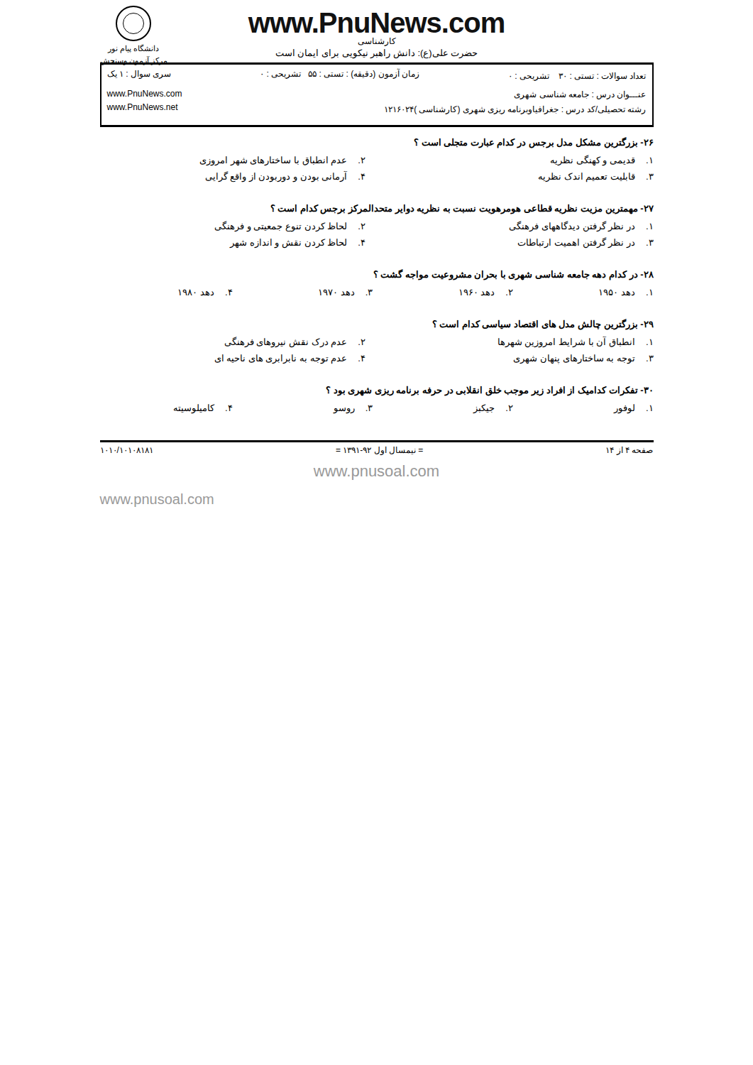دانشگاه پیام نور
مرکز آزمون وسنجش
www. PnuNews. com
کارشناسی
حضرت علی(ع): دانش راهبر نیکویی برای ایمان است
تعداد سوالات : تستی : ۳۰ تشریحی : ۰
زمان آزمون (دقیقه) : تستی : ۵۵ تشریحی : ۰
سری سوال : ۱ یک
عنـــوان درس : جامعه شناسی شهری
رشته تحصیلی/کد درس : جغرافیاوبرنامه ریزی شهری (کارشناسی )۱۲۱۶۰۲۴
www.PnuNews.com
www.PnuNews.net
۲۶- بزرگترین مشکل مدل برجس در کدام عبارت متجلی است ؟
۱. قدیمی و کهنگی نظریه
۲. عدم انطباق با ساختارهای شهر امروزی
۳. قابلیت تعمیم اندک نظریه
۴. آرمانی بودن و دوربودن از واقع گرایی
۲۷- مهمترین مزیت نظریه قطاعی هومرهویت نسبت به نظریه دوایر متحدالمرکز برجس کدام است ؟
۱. در نظر گرفتن دیدگاههای فرهنگی
۲. لحاظ کردن تنوع جمعیتی و فرهنگی
۳. در نظر گرفتن اهمیت ارتباطات
۴. لحاظ کردن نقش و اندازه شهر
۲۸- در کدام دهه جامعه شناسی شهری با بحران مشروعیت مواجه گشت ؟
۱. دهد ۱۹۵۰
۲. دهد ۱۹۶۰
۳. دهد ۱۹۷۰
۴. دهد ۱۹۸۰
۲۹- بزرگترین چالش مدل های اقتصاد سیاسی کدام است ؟
۱. انطباق آن با شرایط امروزین شهرها
۲. عدم درک نقش نیروهای فرهنگی
۳. توجه به ساختارهای پنهان شهری
۴. عدم توجه به نابرابری های ناحیه ای
۳۰- تفکرات کدامیک از افراد زیر موجب خلق انقلابی در حرفه برنامه ریزی شهری بود ؟
۱. لوفور
۲. جیکبز
۳. روسو
۴. کامیلوسیته
صفحه ۴ از ۱۴
= نیمسال اول ۹۲-۱۳۹۱ =
۱۰۱۰/۱۰۱۰۸۱۸۱
www.pnusoal.com
www.pnusoal.com